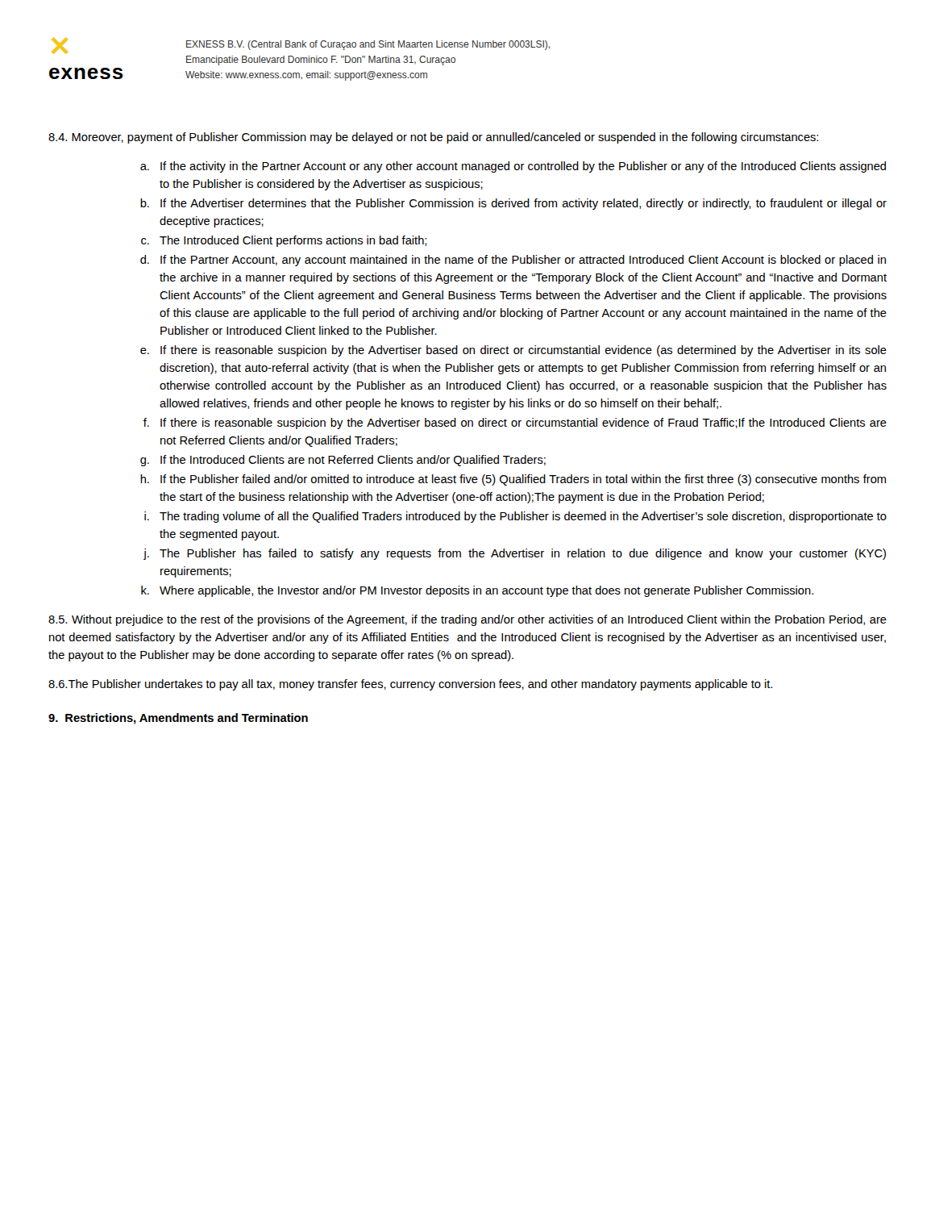✕
exness
EXNESS B.V. (Central Bank of Curaçao and Sint Maarten License Number 0003LSI),
Emancipatie Boulevard Dominico F. "Don" Martina 31, Curaçao
Website: www.exness.com, email: support@exness.com
8.4. Moreover, payment of Publisher Commission may be delayed or not be paid or annulled/canceled or suspended in the following circumstances:
If the activity in the Partner Account or any other account managed or controlled by the Publisher or any of the Introduced Clients assigned to the Publisher is considered by the Advertiser as suspicious;
If the Advertiser determines that the Publisher Commission is derived from activity related, directly or indirectly, to fraudulent or illegal or deceptive practices;
The Introduced Client performs actions in bad faith;
If the Partner Account, any account maintained in the name of the Publisher or attracted Introduced Client Account is blocked or placed in the archive in a manner required by sections of this Agreement or the “Temporary Block of the Client Account” and “Inactive and Dormant Client Accounts” of the Client agreement and General Business Terms between the Advertiser and the Client if applicable. The provisions of this clause are applicable to the full period of archiving and/or blocking of Partner Account or any account maintained in the name of the Publisher or Introduced Client linked to the Publisher.
If there is reasonable suspicion by the Advertiser based on direct or circumstantial evidence (as determined by the Advertiser in its sole discretion), that auto-referral activity (that is when the Publisher gets or attempts to get Publisher Commission from referring himself or an otherwise controlled account by the Publisher as an Introduced Client) has occurred, or a reasonable suspicion that the Publisher has allowed relatives, friends and other people he knows to register by his links or do so himself on their behalf;.
If there is reasonable suspicion by the Advertiser based on direct or circumstantial evidence of Fraud Traffic;If the Introduced Clients are not Referred Clients and/or Qualified Traders;
If the Introduced Clients are not Referred Clients and/or Qualified Traders;
If the Publisher failed and/or omitted to introduce at least five (5) Qualified Traders in total within the first three (3) consecutive months from the start of the business relationship with the Advertiser (one-off action);The payment is due in the Probation Period;
The trading volume of all the Qualified Traders introduced by the Publisher is deemed in the Advertiser’s sole discretion, disproportionate to the segmented payout.
The Publisher has failed to satisfy any requests from the Advertiser in relation to due diligence and know your customer (KYC) requirements;
Where applicable, the Investor and/or PM Investor deposits in an account type that does not generate Publisher Commission.
8.5. Without prejudice to the rest of the provisions of the Agreement, if the trading and/or other activities of an Introduced Client within the Probation Period, are not deemed satisfactory by the Advertiser and/or any of its Affiliated Entities and the Introduced Client is recognised by the Advertiser as an incentivised user, the payout to the Publisher may be done according to separate offer rates (% on spread).
8.6.The Publisher undertakes to pay all tax, money transfer fees, currency conversion fees, and other mandatory payments applicable to it.
9. Restrictions, Amendments and Termination